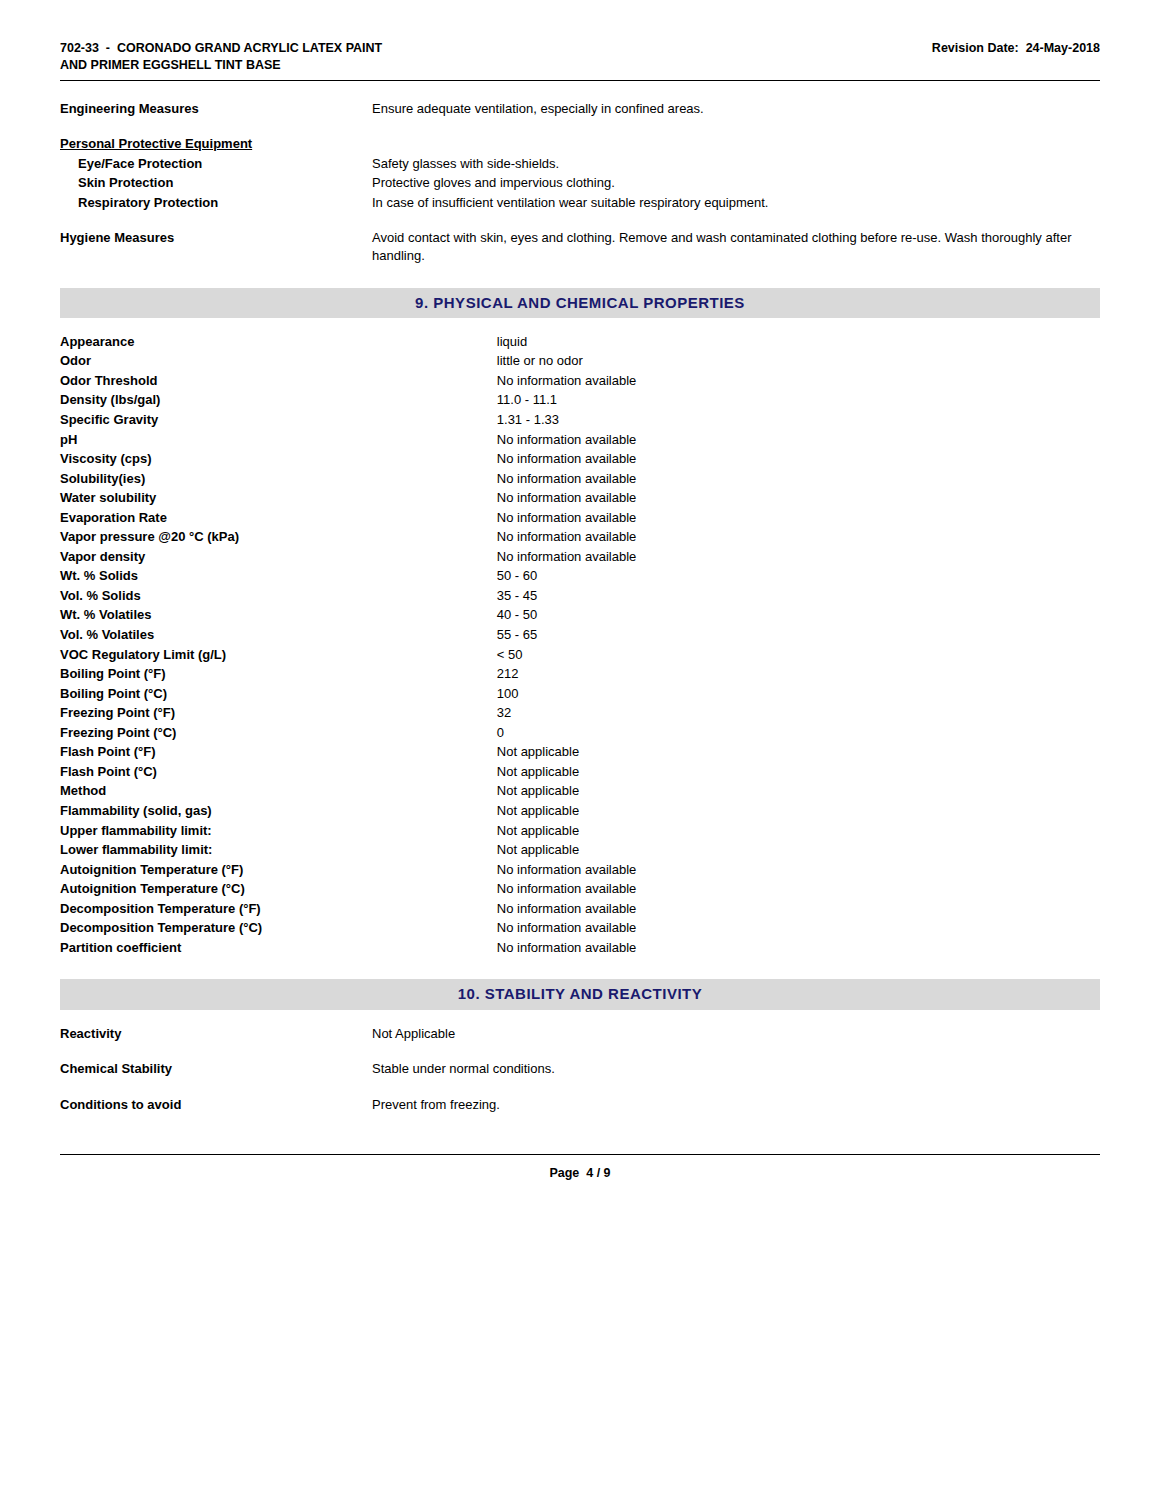702-33 - CORONADO GRAND ACRYLIC LATEX PAINT
AND PRIMER EGGSHELL TINT BASE
Revision Date: 24-May-2018
| Engineering Measures | Ensure adequate ventilation, especially in confined areas. |
| Personal Protective Equipment |
| Eye/Face Protection | Safety glasses with side-shields. |
| Skin Protection | Protective gloves and impervious clothing. |
| Respiratory Protection | In case of insufficient ventilation wear suitable respiratory equipment. |
| Hygiene Measures | Avoid contact with skin, eyes and clothing. Remove and wash contaminated clothing before re-use. Wash thoroughly after handling. |
9. PHYSICAL AND CHEMICAL PROPERTIES
| Appearance | liquid |
| Odor | little or no odor |
| Odor Threshold | No information available |
| Density (lbs/gal) | 11.0 - 11.1 |
| Specific Gravity | 1.31 - 1.33 |
| pH | No information available |
| Viscosity (cps) | No information available |
| Solubility(ies) | No information available |
| Water solubility | No information available |
| Evaporation Rate | No information available |
| Vapor pressure @20 °C (kPa) | No information available |
| Vapor density | No information available |
| Wt. % Solids | 50 - 60 |
| Vol. % Solids | 35 - 45 |
| Wt. % Volatiles | 40 - 50 |
| Vol. % Volatiles | 55 - 65 |
| VOC Regulatory Limit (g/L) | < 50 |
| Boiling Point (°F) | 212 |
| Boiling Point (°C) | 100 |
| Freezing Point (°F) | 32 |
| Freezing Point (°C) | 0 |
| Flash Point (°F) | Not applicable |
| Flash Point (°C) | Not applicable |
| Method | Not applicable |
| Flammability (solid, gas) | Not applicable |
| Upper flammability limit: | Not applicable |
| Lower flammability limit: | Not applicable |
| Autoignition Temperature (°F) | No information available |
| Autoignition Temperature (°C) | No information available |
| Decomposition Temperature (°F) | No information available |
| Decomposition Temperature (°C) | No information available |
| Partition coefficient | No information available |
10. STABILITY AND REACTIVITY
| Reactivity | Not Applicable |
| Chemical Stability | Stable under normal conditions. |
| Conditions to avoid | Prevent from freezing. |
Page 4 / 9